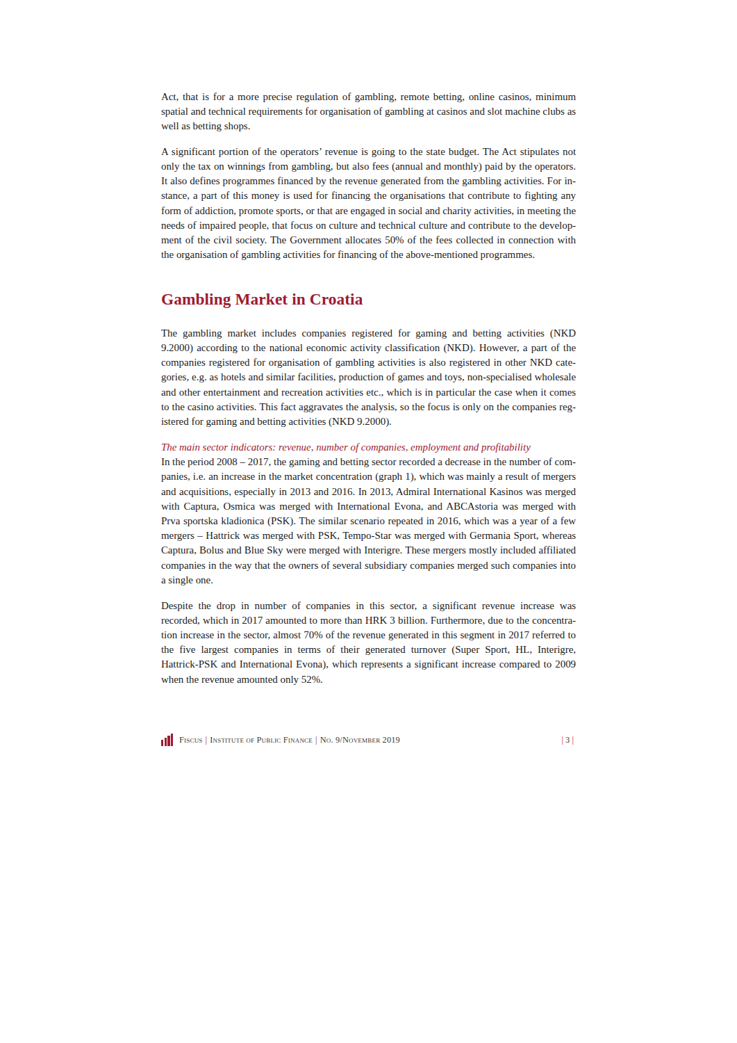Act, that is for a more precise regulation of gambling, remote betting, online casinos, minimum spatial and technical requirements for organisation of gambling at casinos and slot machine clubs as well as betting shops.
A significant portion of the operators’ revenue is going to the state budget. The Act stipulates not only the tax on winnings from gambling, but also fees (annual and monthly) paid by the operators. It also defines programmes financed by the revenue generated from the gambling activities. For instance, a part of this money is used for financing the organisations that contribute to fighting any form of addiction, promote sports, or that are engaged in social and charity activities, in meeting the needs of impaired people, that focus on culture and technical culture and contribute to the development of the civil society. The Government allocates 50% of the fees collected in connection with the organisation of gambling activities for financing of the above-mentioned programmes.
Gambling Market in Croatia
The gambling market includes companies registered for gaming and betting activities (NKD 9.2000) according to the national economic activity classification (NKD). However, a part of the companies registered for organisation of gambling activities is also registered in other NKD categories, e.g. as hotels and similar facilities, production of games and toys, non-specialised wholesale and other entertainment and recreation activities etc., which is in particular the case when it comes to the casino activities. This fact aggravates the analysis, so the focus is only on the companies registered for gaming and betting activities (NKD 9.2000).
The main sector indicators: revenue, number of companies, employment and profitability
In the period 2008 – 2017, the gaming and betting sector recorded a decrease in the number of companies, i.e. an increase in the market concentration (graph 1), which was mainly a result of mergers and acquisitions, especially in 2013 and 2016. In 2013, Admiral International Kasinos was merged with Captura, Osmica was merged with International Evona, and ABCAstoria was merged with Prva sportska kladionica (PSK). The similar scenario repeated in 2016, which was a year of a few mergers – Hattrick was merged with PSK, Tempo-Star was merged with Germania Sport, whereas Captura, Bolus and Blue Sky were merged with Interigre. These mergers mostly included affiliated companies in the way that the owners of several subsidiary companies merged such companies into a single one.
Despite the drop in number of companies in this sector, a significant revenue increase was recorded, which in 2017 amounted to more than HRK 3 billion. Furthermore, due to the concentration increase in the sector, almost 70% of the revenue generated in this segment in 2017 referred to the five largest companies in terms of their generated turnover (Super Sport, HL, Interigre, Hattrick-PSK and International Evona), which represents a significant increase compared to 2009 when the revenue amounted only 52%.
Fiscus|Institute of Public Finance|No. 9/November 2019
|3|